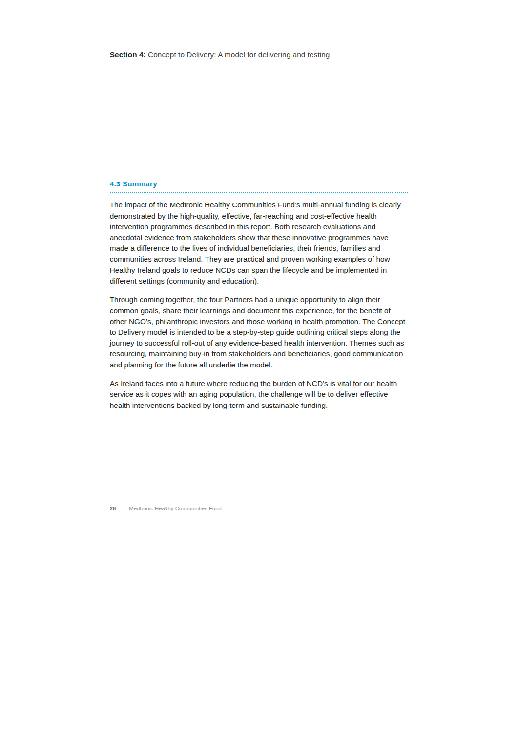Section 4: Concept to Delivery: A model for delivering and testing
4.3 Summary
The impact of the Medtronic Healthy Communities Fund’s multi-annual funding is clearly demonstrated by the high-quality, effective, far-reaching and cost-effective health intervention programmes described in this report. Both research evaluations and anecdotal evidence from stakeholders show that these innovative programmes have made a difference to the lives of individual beneficiaries, their friends, families and communities across Ireland. They are practical and proven working examples of how Healthy Ireland goals to reduce NCDs can span the lifecycle and be implemented in different settings (community and education).
Through coming together, the four Partners had a unique opportunity to align their common goals, share their learnings and document this experience, for the benefit of other NGO’s, philanthropic investors and those working in health promotion. The Concept to Delivery model is intended to be a step-by-step guide outlining critical steps along the journey to successful roll-out of any evidence-based health intervention. Themes such as resourcing, maintaining buy-in from stakeholders and beneficiaries, good communication and planning for the future all underlie the model.
As Ireland faces into a future where reducing the burden of NCD’s is vital for our health service as it copes with an aging population, the challenge will be to deliver effective health interventions backed by long-term and sustainable funding.
28 Medtronic Healthy Communities Fund